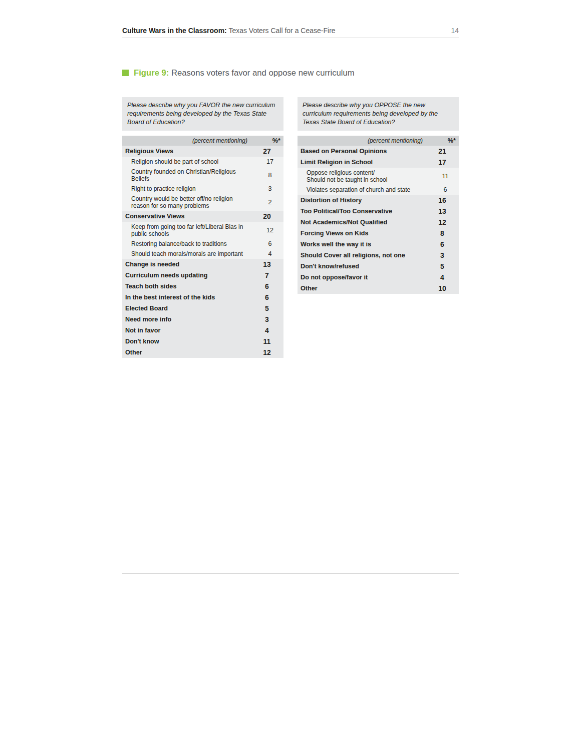Culture Wars in the Classroom: Texas Voters Call for a Cease-Fire
14
Figure 9: Reasons voters favor and oppose new curriculum
Please describe why you FAVOR the new curriculum requirements being developed by the Texas State Board of Education?
| (percent mentioning) | %* |
| Religious Views | 27 |
| Religion should be part of school | 17 |
| Country founded on Christian/Religious Beliefs | 8 |
| Right to practice religion | 3 |
| Country would be better off/no religion reason for so many problems | 2 |
| Conservative Views | 20 |
| Keep from going too far left/Liberal Bias in public schools | 12 |
| Restoring balance/back to traditions | 6 |
| Should teach morals/morals are important | 4 |
| Change is needed | 13 |
| Curriculum needs updating | 7 |
| Teach both sides | 6 |
| In the best interest of the kids | 6 |
| Elected Board | 5 |
| Need more info | 3 |
| Not in favor | 4 |
| Don't know | 11 |
| Other | 12 |
Please describe why you OPPOSE the new curriculum requirements being developed by the Texas State Board of Education?
| (percent mentioning) | %* |
| Based on Personal Opinions | 21 |
| Limit Religion in School | 17 |
| Oppose religious content/ Should not be taught in school | 11 |
| Violates separation of church and state | 6 |
| Distortion of History | 16 |
| Too Political/Too Conservative | 13 |
| Not Academics/Not Qualified | 12 |
| Forcing Views on Kids | 8 |
| Works well the way it is | 6 |
| Should Cover all religions, not one | 3 |
| Don't know/refused | 5 |
| Do not oppose/favor it | 4 |
| Other | 10 |